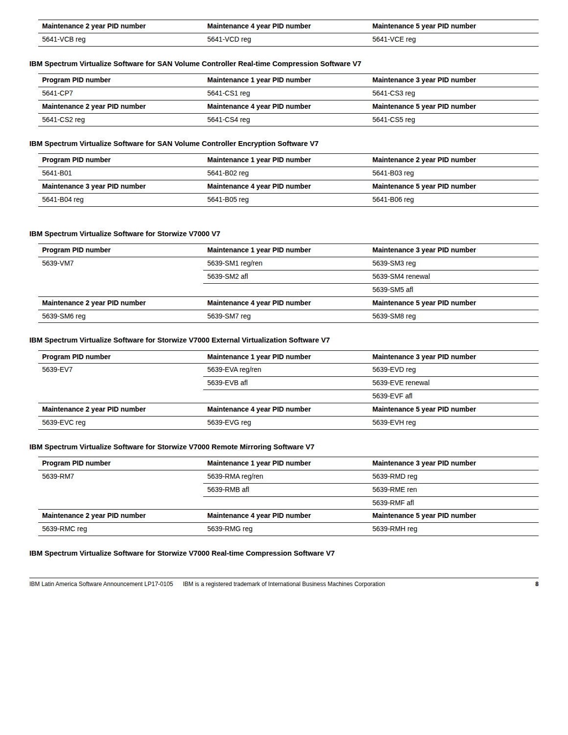| Maintenance 2 year PID number | Maintenance 4 year PID number | Maintenance 5 year PID number |
| --- | --- | --- |
| 5641-VCB reg | 5641-VCD reg | 5641-VCE reg |
IBM Spectrum Virtualize Software for SAN Volume Controller Real-time Compression Software V7
| Program PID number | Maintenance 1 year PID number | Maintenance 3 year PID number |
| --- | --- | --- |
| 5641-CP7 | 5641-CS1 reg | 5641-CS3 reg |
| Maintenance 2 year PID number | Maintenance 4 year PID number | Maintenance 5 year PID number |
| 5641-CS2 reg | 5641-CS4 reg | 5641-CS5 reg |
IBM Spectrum Virtualize Software for SAN Volume Controller Encryption Software V7
| Program PID number | Maintenance 1 year PID number | Maintenance 2 year PID number |
| --- | --- | --- |
| 5641-B01 | 5641-B02 reg | 5641-B03 reg |
| Maintenance 3 year PID number | Maintenance 4 year PID number | Maintenance 5 year PID number |
| 5641-B04 reg | 5641-B05 reg | 5641-B06 reg |
IBM Spectrum Virtualize Software for Storwize V7000 V7
| Program PID number | Maintenance 1 year PID number | Maintenance 3 year PID number |
| --- | --- | --- |
| 5639-VM7 | 5639-SM1 reg/ren | 5639-SM3 reg |
| 5639-SM2 afl | 5639-SM4 renewal |
| | 5639-SM5 afl |
| Maintenance 2 year PID number | Maintenance 4 year PID number | Maintenance 5 year PID number |
| 5639-SM6 reg | 5639-SM7 reg | 5639-SM8 reg |
IBM Spectrum Virtualize Software for Storwize V7000 External Virtualization Software V7
| Program PID number | Maintenance 1 year PID number | Maintenance 3 year PID number |
| --- | --- | --- |
| 5639-EV7 | 5639-EVA reg/ren | 5639-EVD reg |
| 5639-EVB afl | 5639-EVE renewal |
| | 5639-EVF afl |
| Maintenance 2 year PID number | Maintenance 4 year PID number | Maintenance 5 year PID number |
| 5639-EVC reg | 5639-EVG reg | 5639-EVH reg |
IBM Spectrum Virtualize Software for Storwize V7000 Remote Mirroring Software V7
| Program PID number | Maintenance 1 year PID number | Maintenance 3 year PID number |
| --- | --- | --- |
| 5639-RM7 | 5639-RMA reg/ren | 5639-RMD reg |
| 5639-RMB afl | 5639-RME ren |
| | 5639-RMF afl |
| Maintenance 2 year PID number | Maintenance 4 year PID number | Maintenance 5 year PID number |
| 5639-RMC reg | 5639-RMG reg | 5639-RMH reg |
IBM Spectrum Virtualize Software for Storwize V7000 Real-time Compression Software V7
IBM Latin America Software Announcement LP17-0105 IBM is a registered trademark of International Business Machines Corporation
8